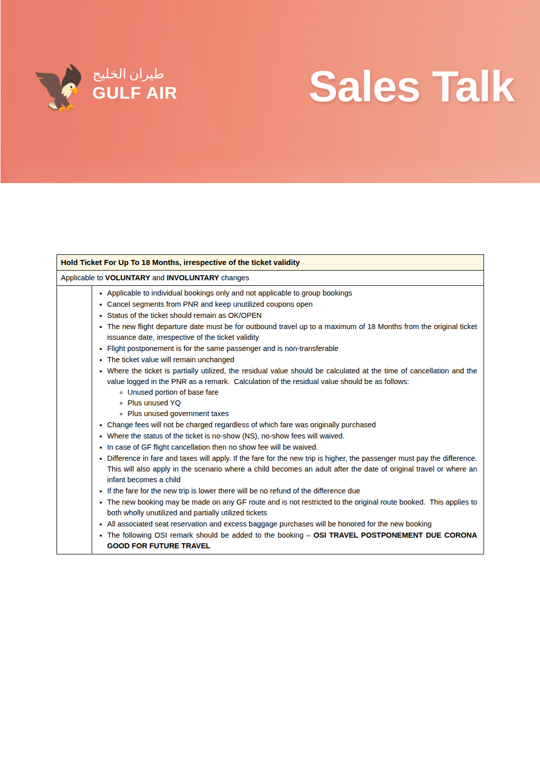🦅
طيران الخليج
GULF AIR
Sales Talk
| Hold Ticket For Up To 18 Months, irrespective of the ticket validity |
| Applicable to VOLUNTARY and INVOLUNTARY changes |
| | Applicable to individual bookings only and not applicable to group bookings Cancel segments from PNR and keep unutilized coupons open Status of the ticket should remain as OK/OPEN The new flight departure date must be for outbound travel up to a maximum of 18 Months from the original ticket issuance date, irrespective of the ticket validity Flight postponement is for the same passenger and is non-transferable The ticket value will remain unchanged Where the ticket is partially utilized, the residual value should be calculated at the time of cancellation and the value logged in the PNR as a remark. Calculation of the residual value should be as follows: Unused portion of base fare Plus unused YQ Plus unused government taxes Change fees will not be charged regardless of which fare was originally purchased Where the status of the ticket is no-show (NS), no-show fees will waived. In case of GF flight cancellation then no show fee will be waived. Difference in fare and taxes will apply. If the fare for the new trip is higher, the passenger must pay the difference. This will also apply in the scenario where a child becomes an adult after the date of original travel or where an infant becomes a child If the fare for the new trip is lower there will be no refund of the difference due The new booking may be made on any GF route and is not restricted to the original route booked. This applies to both wholly unutilized and partially utilized tickets All associated seat reservation and excess baggage purchases will be honored for the new booking The following OSI remark should be added to the booking – OSI TRAVEL POSTPONEMENT DUE CORONA GOOD FOR FUTURE TRAVEL |